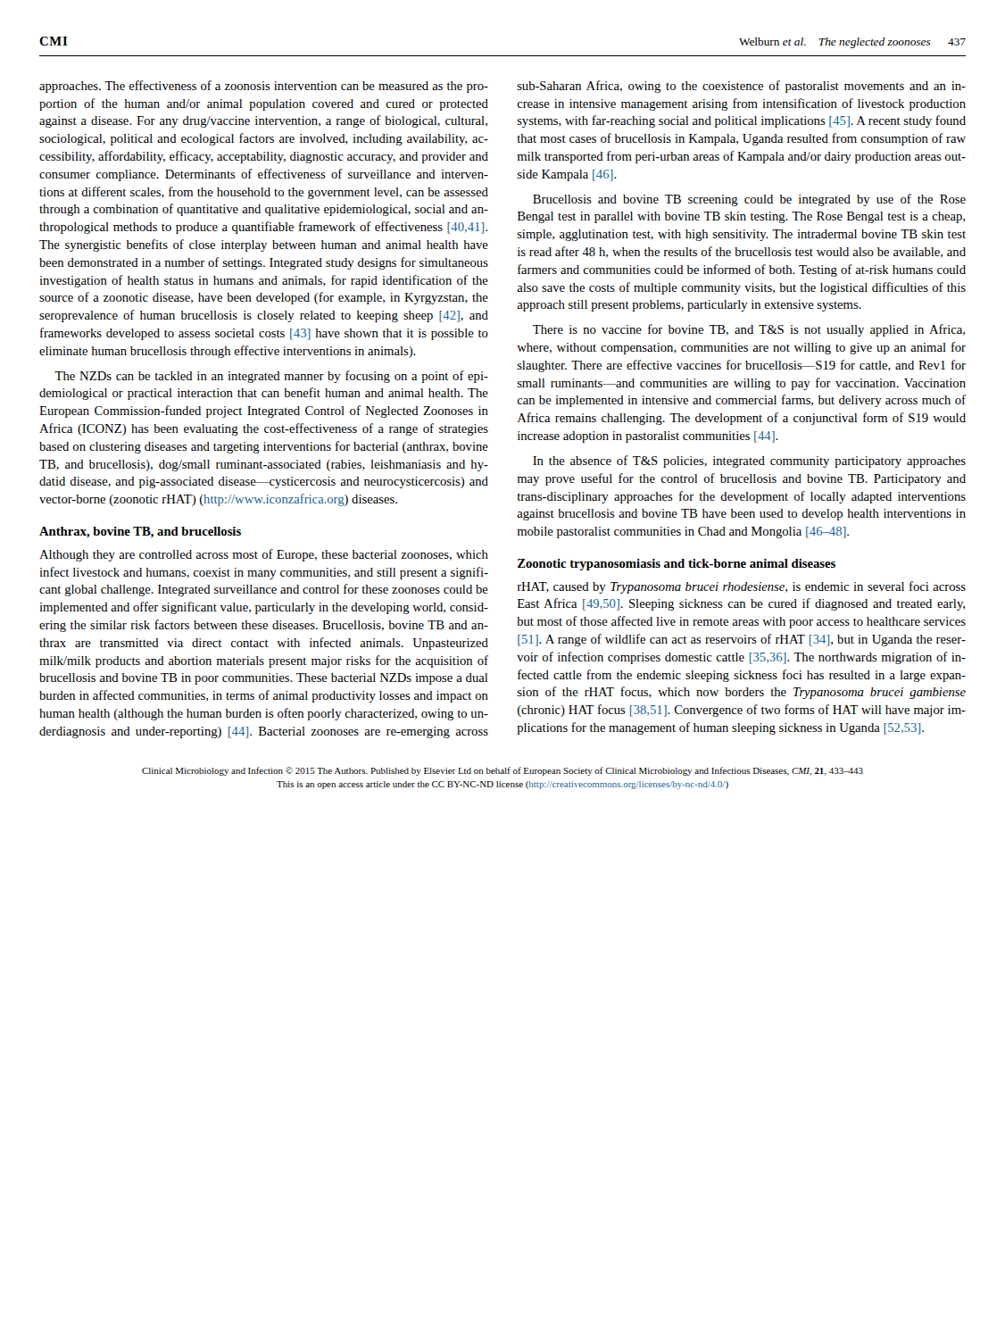CMI
Welburn et al. The neglected zoonoses 437
approaches. The effectiveness of a zoonosis intervention can be measured as the proportion of the human and/or animal population covered and cured or protected against a disease. For any drug/vaccine intervention, a range of biological, cultural, sociological, political and ecological factors are involved, including availability, accessibility, affordability, efficacy, acceptability, diagnostic accuracy, and provider and consumer compliance. Determinants of effectiveness of surveillance and interventions at different scales, from the household to the government level, can be assessed through a combination of quantitative and qualitative epidemiological, social and anthropological methods to produce a quantifiable framework of effectiveness [40,41]. The synergistic benefits of close interplay between human and animal health have been demonstrated in a number of settings. Integrated study designs for simultaneous investigation of health status in humans and animals, for rapid identification of the source of a zoonotic disease, have been developed (for example, in Kyrgyzstan, the seroprevalence of human brucellosis is closely related to keeping sheep [42], and frameworks developed to assess societal costs [43] have shown that it is possible to eliminate human brucellosis through effective interventions in animals).
The NZDs can be tackled in an integrated manner by focusing on a point of epidemiological or practical interaction that can benefit human and animal health. The European Commission-funded project Integrated Control of Neglected Zoonoses in Africa (ICONZ) has been evaluating the cost-effectiveness of a range of strategies based on clustering diseases and targeting interventions for bacterial (anthrax, bovine TB, and brucellosis), dog/small ruminant-associated (rabies, leishmaniasis and hydatid disease, and pig-associated disease—cysticercosis and neurocysticercosis) and vector-borne (zoonotic rHAT) (http://www.iconzafrica.org) diseases.
Anthrax, bovine TB, and brucellosis
Although they are controlled across most of Europe, these bacterial zoonoses, which infect livestock and humans, coexist in many communities, and still present a significant global challenge. Integrated surveillance and control for these zoonoses could be implemented and offer significant value, particularly in the developing world, considering the similar risk factors between these diseases. Brucellosis, bovine TB and anthrax are transmitted via direct contact with infected animals. Unpasteurized milk/milk products and abortion materials present major risks for the acquisition of brucellosis and bovine TB in poor communities. These bacterial NZDs impose a dual burden in affected communities, in terms of animal productivity losses and impact on human health (although the human burden is often poorly characterized, owing to underdiagnosis and under-reporting) [44]. Bacterial zoonoses are re-emerging across sub-Saharan Africa, owing to the coexistence of pastoralist movements and an increase in intensive management arising from intensification of livestock production systems, with far-reaching social and political implications [45]. A recent study found that most cases of brucellosis in Kampala, Uganda resulted from consumption of raw milk transported from peri-urban areas of Kampala and/or dairy production areas outside Kampala [46].
Brucellosis and bovine TB screening could be integrated by use of the Rose Bengal test in parallel with bovine TB skin testing. The Rose Bengal test is a cheap, simple, agglutination test, with high sensitivity. The intradermal bovine TB skin test is read after 48 h, when the results of the brucellosis test would also be available, and farmers and communities could be informed of both. Testing of at-risk humans could also save the costs of multiple community visits, but the logistical difficulties of this approach still present problems, particularly in extensive systems.
There is no vaccine for bovine TB, and T&S is not usually applied in Africa, where, without compensation, communities are not willing to give up an animal for slaughter. There are effective vaccines for brucellosis—S19 for cattle, and Rev1 for small ruminants—and communities are willing to pay for vaccination. Vaccination can be implemented in intensive and commercial farms, but delivery across much of Africa remains challenging. The development of a conjunctival form of S19 would increase adoption in pastoralist communities [44].
In the absence of T&S policies, integrated community participatory approaches may prove useful for the control of brucellosis and bovine TB. Participatory and trans-disciplinary approaches for the development of locally adapted interventions against brucellosis and bovine TB have been used to develop health interventions in mobile pastoralist communities in Chad and Mongolia [46–48].
Zoonotic trypanosomiasis and tick-borne animal diseases
rHAT, caused by Trypanosoma brucei rhodesiense, is endemic in several foci across East Africa [49,50]. Sleeping sickness can be cured if diagnosed and treated early, but most of those affected live in remote areas with poor access to healthcare services [51]. A range of wildlife can act as reservoirs of rHAT [34], but in Uganda the reservoir of infection comprises domestic cattle [35,36]. The northwards migration of infected cattle from the endemic sleeping sickness foci has resulted in a large expansion of the rHAT focus, which now borders the Trypanosoma brucei gambiense (chronic) HAT focus [38,51]. Convergence of two forms of HAT will have major implications for the management of human sleeping sickness in Uganda [52,53].
Clinical Microbiology and Infection © 2015 The Authors. Published by Elsevier Ltd on behalf of European Society of Clinical Microbiology and Infectious Diseases, CMI, 21, 433–443
This is an open access article under the CC BY-NC-ND license (http://creativecommons.org/licenses/by-nc-nd/4.0/)